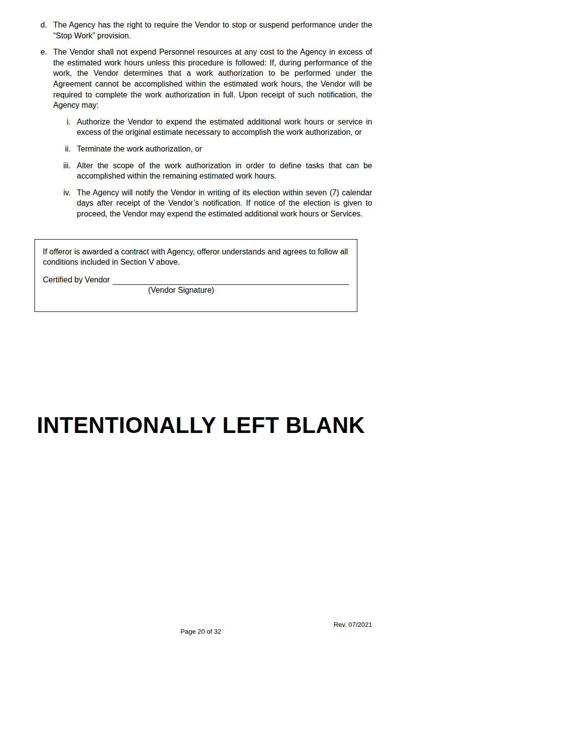The Agency has the right to require the Vendor to stop or suspend performance under the “Stop Work” provision.
The Vendor shall not expend Personnel resources at any cost to the Agency in excess of the estimated work hours unless this procedure is followed: If, during performance of the work, the Vendor determines that a work authorization to be performed under the Agreement cannot be accomplished within the estimated work hours, the Vendor will be required to complete the work authorization in full. Upon receipt of such notification, the Agency may:
Authorize the Vendor to expend the estimated additional work hours or service in excess of the original estimate necessary to accomplish the work authorization, or
Terminate the work authorization, or
Alter the scope of the work authorization in order to define tasks that can be accomplished within the remaining estimated work hours.
The Agency will notify the Vendor in writing of its election within seven (7) calendar days after receipt of the Vendor’s notification. If notice of the election is given to proceed, the Vendor may expend the estimated additional work hours or Services.
If offeror is awarded a contract with Agency, offeror understands and agrees to follow all conditions included in Section V above.
Certified by Vendor
(Vendor Signature)
INTENTIONALLY LEFT BLANK
Page 20 of 32
Rev. 07/2021